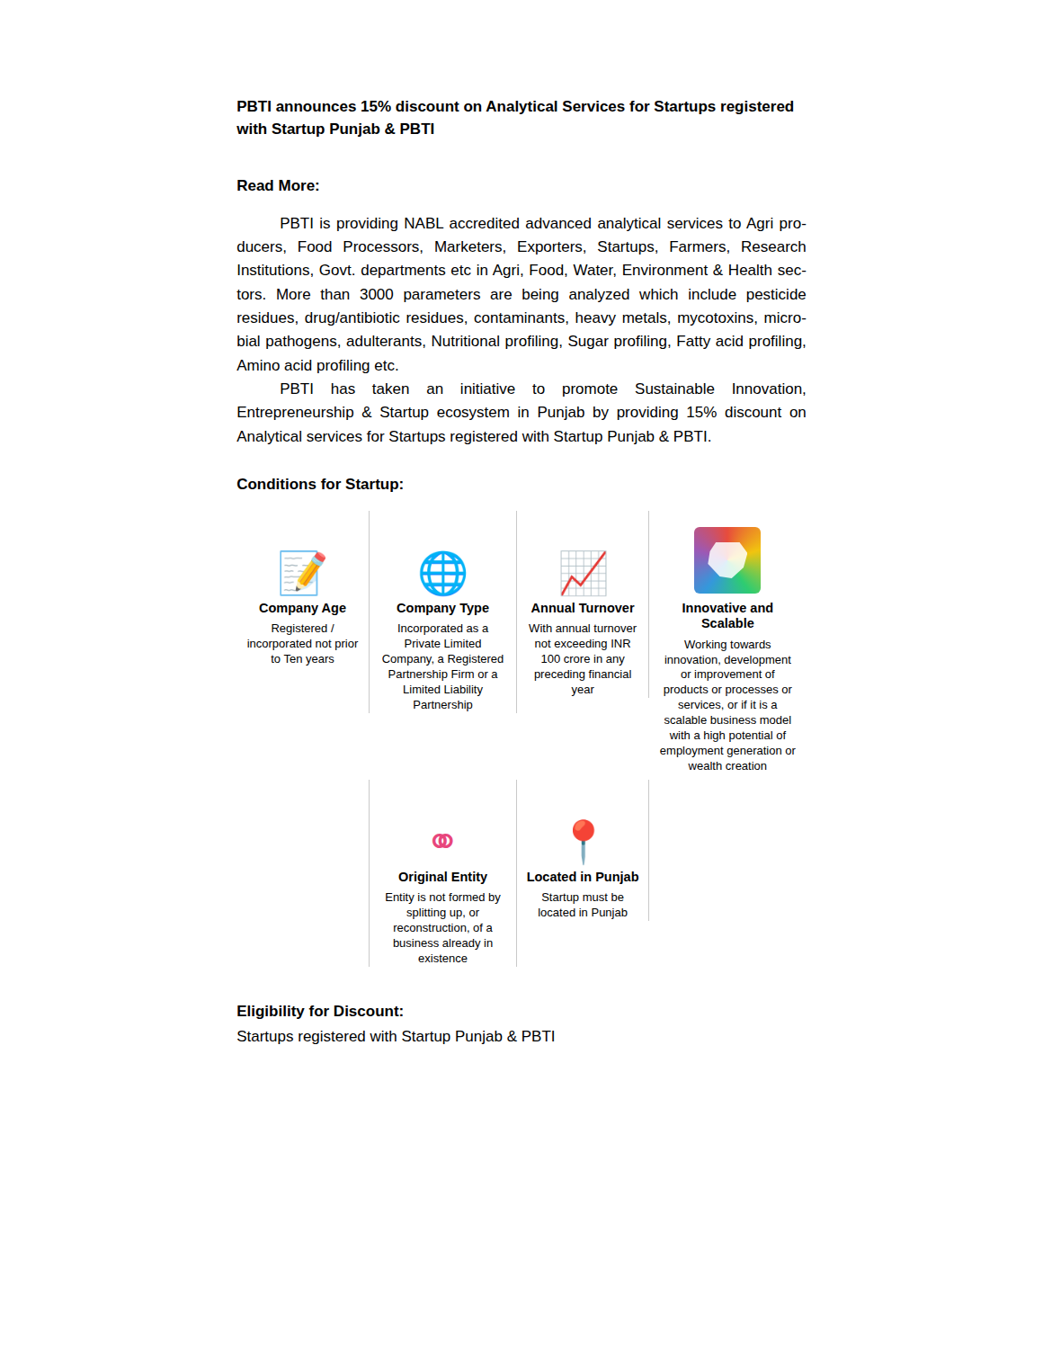PBTI announces 15% discount on Analytical Services for Startups registered with Startup Punjab & PBTI
Read More:
PBTI is providing NABL accredited advanced analytical services to Agri producers, Food Processors, Marketers, Exporters, Startups, Farmers, Research Institutions, Govt. departments etc in Agri, Food, Water, Environment & Health sectors. More than 3000 parameters are being analyzed which include pesticide residues, drug/antibiotic residues, contaminants, heavy metals, mycotoxins, microbial pathogens, adulterants, Nutritional profiling, Sugar profiling, Fatty acid profiling, Amino acid profiling etc.
PBTI has taken an initiative to promote Sustainable Innovation, Entrepreneurship & Startup ecosystem in Punjab by providing 15% discount on Analytical services for Startups registered with Startup Punjab & PBTI.
Conditions for Startup:
📝
Company Age
Registered / incorporated not prior to Ten years
🌐
Company Type
Incorporated as a Private Limited Company, a Registered Partnership Firm or a Limited Liability Partnership
📈
Annual Turnover
With annual turnover not exceeding INR 100 crore in any preceding financial year
Innovative and Scalable
Working towards innovation, development or improvement of products or processes or services, or if it is a scalable business model with a high potential of employment generation or wealth creation
⚭
Original Entity
Entity is not formed by splitting up, or reconstruction, of a business already in existence
📍
Located in Punjab
Startup must be located in Punjab
Eligibility for Discount:
Startups registered with Startup Punjab & PBTI